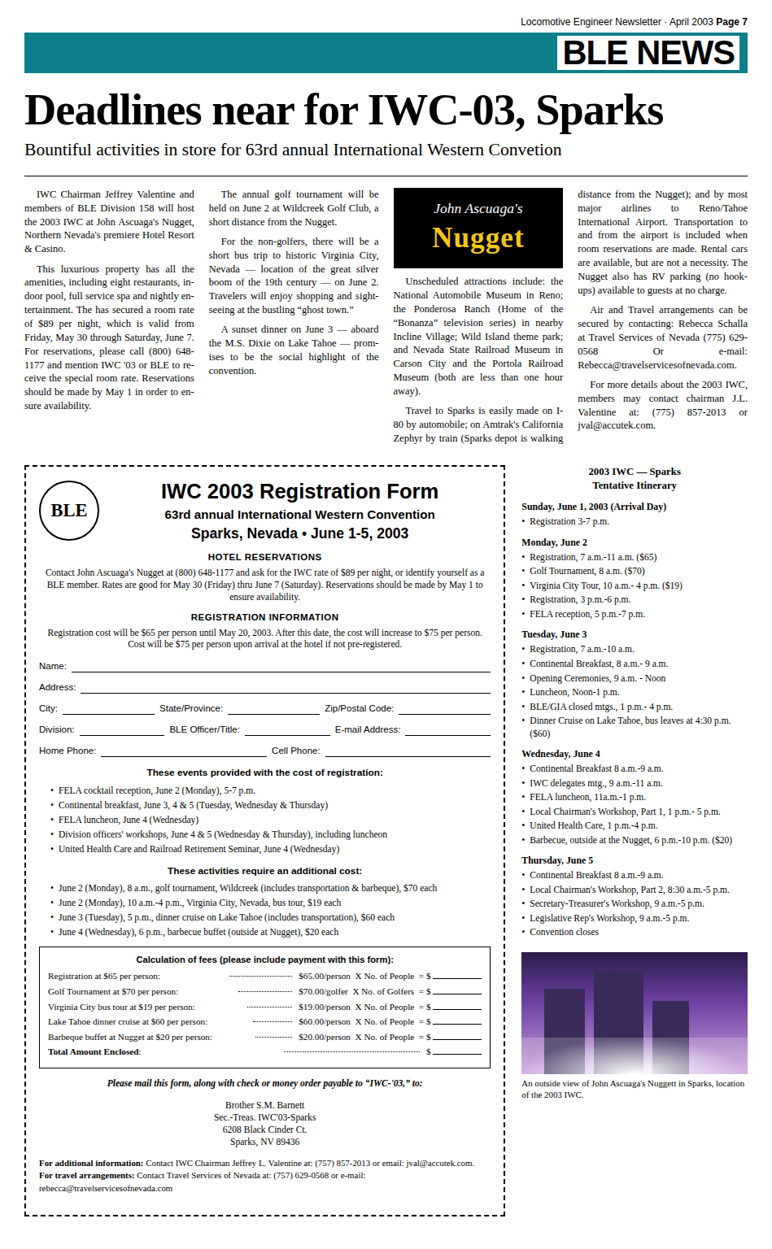Locomotive Engineer Newsletter · April 2003 Page 7
BLE NEWS
Deadlines near for IWC-03, Sparks
Bountiful activities in store for 63rd annual International Western Convetion
IWC Chairman Jeffrey Valentine and members of BLE Division 158 will host the 2003 IWC at John Ascuaga's Nugget, Northern Nevada's premiere Hotel Resort & Casino.
This luxurious property has all the amenities, including eight restaurants, indoor pool, full service spa and nightly entertainment. The has secured a room rate of $89 per night, which is valid from Friday, May 30 through Saturday, June 7. For reservations, please call (800) 648-1177 and mention IWC '03 or BLE to receive the special room rate. Reservations should be made by May 1 in order to ensure availability.
The annual golf tournament will be held on June 2 at Wildcreek Golf Club, a short distance from the Nugget.
For the non-golfers, there will be a short bus trip to historic Virginia City, Nevada — location of the great silver boom of the 19th century — on June 2. Travelers will enjoy shopping and sightseeing at the bustling “ghost town.”
A sunset dinner on June 3 — aboard the M.S. Dixie on Lake Tahoe — promises to be the social highlight of the convention.
John Ascuaga's Nugget
Unscheduled attractions include: the National Automobile Museum in Reno; the Ponderosa Ranch (Home of the “Bonanza” television series) in nearby Incline Village; Wild Island theme park; and Nevada State Railroad Museum in Carson City and the Portola Railroad Museum (both are less than one hour away).
Travel to Sparks is easily made on I-80 by automobile; on Amtrak's California Zephyr by train (Sparks depot is walking distance from the Nugget); and by most major airlines to Reno/Tahoe International Airport. Transportation to and from the airport is included when room reservations are made. Rental cars are available, but are not a necessity. The Nugget also has RV parking (no hook-ups) available to guests at no charge.
Air and Travel arrangements can be secured by contacting: Rebecca Schalla at Travel Services of Nevada (775) 629-0568 Or e-mail: Rebecca@travelservicesofnevada.com.
For more details about the 2003 IWC, members may contact chairman J.L. Valentine at: (775) 857-2013 or jval@accutek.com.
BLE
IWC 2003 Registration Form
63rd annual International Western Convention
Sparks, Nevada • June 1-5, 2003
HOTEL RESERVATIONS
Contact John Ascuaga's Nugget at (800) 648-1177 and ask for the IWC rate of $89 per night, or identify yourself as a BLE member. Rates are good for May 30 (Friday) thru June 7 (Saturday). Reservations should be made by May 1 to ensure availability.
REGISTRATION INFORMATION
Registration cost will be $65 per person until May 20, 2003. After this date, the cost will increase to $75 per person. Cost will be $75 per person upon arrival at the hotel if not pre-registered.
Name:
Address:
City: State/Province: Zip/Postal Code:
Division: BLE Officer/Title: E-mail Address:
Home Phone: Cell Phone:
These events provided with the cost of registration:
FELA cocktail reception, June 2 (Monday), 5-7 p.m.
Continental breakfast, June 3, 4 & 5 (Tuesday, Wednesday & Thursday)
FELA luncheon, June 4 (Wednesday)
Division officers' workshops, June 4 & 5 (Wednesday & Thursday), including luncheon
United Health Care and Railroad Retirement Seminar, June 4 (Wednesday)
These activities require an additional cost:
June 2 (Monday), 8 a.m., golf tournament, Wildcreek (includes transportation & barbeque), $70 each
June 2 (Monday), 10 a.m.-4 p.m., Virginia City, Nevada, bus tour, $19 each
June 3 (Tuesday), 5 p.m., dinner cruise on Lake Tahoe (includes transportation), $60 each
June 4 (Wednesday), 6 p.m., barbecue buffet (outside at Nugget), $20 each
Calculation of fees (please include payment with this form):
Registration at $65 per person: $65.00/person X No. of People = $
Golf Tournament at $70 per person: $70.00/golfer X No. of Golfers = $
Virginia City bus tour at $19 per person: $19.00/person X No. of People = $
Lake Tahoe dinner cruise at $60 per person: $60.00/person X No. of People = $
Barbeque buffet at Nugget at $20 per person: $20.00/person X No. of People = $
Total Amount Enclosed: $
Please mail this form, along with check or money order payable to “IWC-'03,” to:
Brother S.M. Barnett
Sec.-Treas. IWC'03-Sparks
6208 Black Cinder Ct.
Sparks, NV 89436
For additional information: Contact IWC Chairman Jeffrey L. Valentine at: (757) 857-2013 or email: jval@accutek.com.
For travel arrangements: Contact Travel Services of Nevada at: (757) 629-0568 or e-mail: rebecca@travelservicesofnevada.com
2003 IWC — Sparks
Tentative Itinerary
Sunday, June 1, 2003 (Arrival Day)
Registration 3-7 p.m.
Monday, June 2
Registration, 7 a.m.-11 a.m. ($65)
Golf Tournament, 8 a.m. ($70)
Virginia City Tour, 10 a.m.- 4 p.m. ($19)
Registration, 3 p.m.-6 p.m.
FELA reception, 5 p.m.-7 p.m.
Tuesday, June 3
Registration, 7 a.m.-10 a.m.
Continental Breakfast, 8 a.m.- 9 a.m.
Opening Ceremonies, 9 a.m. - Noon
Luncheon, Noon-1 p.m.
BLE/GIA closed mtgs., 1 p.m.- 4 p.m.
Dinner Cruise on Lake Tahoe, bus leaves at 4:30 p.m. ($60)
Wednesday, June 4
Continental Breakfast 8 a.m.-9 a.m.
IWC delegates mtg., 9 a.m.-11 a.m.
FELA luncheon, 11a.m.-1 p.m.
Local Chairman's Workshop, Part 1, 1 p.m.- 5 p.m.
United Health Care, 1 p.m.-4 p.m.
Barbecue, outside at the Nugget, 6 p.m.-10 p.m. ($20)
Thursday, June 5
Continental Breakfast 8 a.m.-9 a.m.
Local Chairman's Workshop, Part 2, 8:30 a.m.-5 p.m.
Secretary-Treasurer's Workshop, 9 a.m.-5 p.m.
Legislative Rep's Workshop, 9 a.m.-5 p.m.
Convention closes
An outside view of John Ascuaga's Nuggett in Sparks, location of the 2003 IWC.